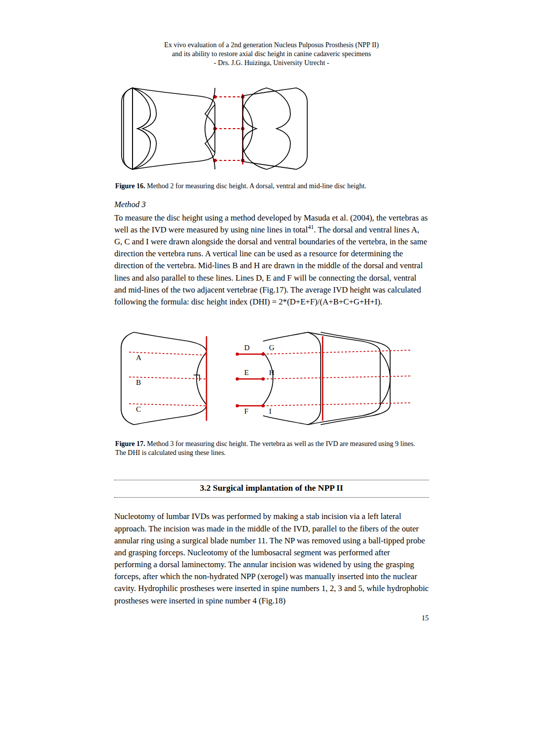Ex vivo evaluation of a 2nd generation Nucleus Pulposus Prosthesis (NPP II) and its ability to restore axial disc height in canine cadaveric specimens - Drs. J.G. Huizinga, University Utrecht -
Figure 16. Method 2 for measuring disc height. A dorsal, ventral and mid-line disc height.
Method 3
To measure the disc height using a method developed by Masuda et al. (2004), the vertebras as well as the IVD were measured by using nine lines in total41. The dorsal and ventral lines A, G, C and I were drawn alongside the dorsal and ventral boundaries of the vertebra, in the same direction the vertebra runs. A vertical line can be used as a resource for determining the direction of the vertebra. Mid-lines B and H are drawn in the middle of the dorsal and ventral lines and also parallel to these lines. Lines D, E and F will be connecting the dorsal, ventral and mid-lines of the two adjacent vertebrae (Fig.17). The average IVD height was calculated following the formula: disc height index (DHI) = 2*(D+E+F)/(A+B+C+G+H+I).
A B C D E F G H I
Figure 17. Method 3 for measuring disc height. The vertebra as well as the IVD are measured using 9 lines. The DHI is calculated using these lines.
3.2 Surgical implantation of the NPP II
Nucleotomy of lumbar IVDs was performed by making a stab incision via a left lateral approach. The incision was made in the middle of the IVD, parallel to the fibers of the outer annular ring using a surgical blade number 11. The NP was removed using a ball-tipped probe and grasping forceps. Nucleotomy of the lumbosacral segment was performed after performing a dorsal laminectomy. The annular incision was widened by using the grasping forceps, after which the non-hydrated NPP (xerogel) was manually inserted into the nuclear cavity. Hydrophilic prostheses were inserted in spine numbers 1, 2, 3 and 5, while hydrophobic prostheses were inserted in spine number 4 (Fig.18)
15